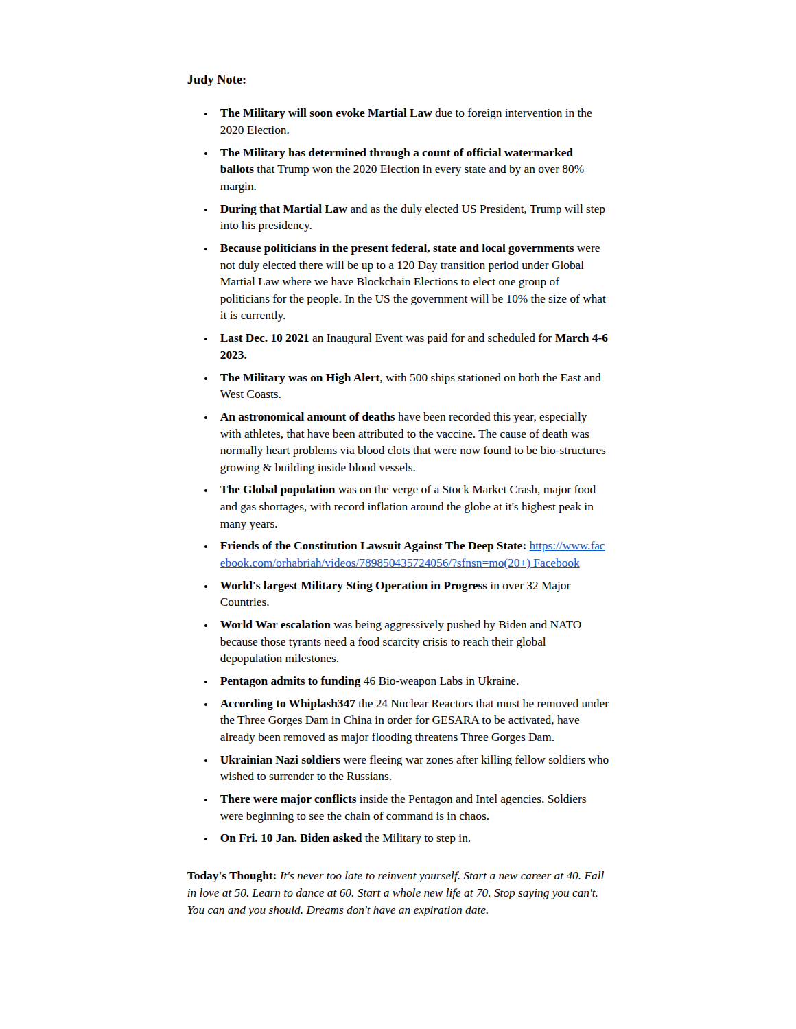Judy Note:
The Military will soon evoke Martial Law due to foreign intervention in the 2020 Election.
The Military has determined through a count of official watermarked ballots that Trump won the 2020 Election in every state and by an over 80% margin.
During that Martial Law and as the duly elected US President, Trump will step into his presidency.
Because politicians in the present federal, state and local governments were not duly elected there will be up to a 120 Day transition period under Global Martial Law where we have Blockchain Elections to elect one group of politicians for the people. In the US the government will be 10% the size of what it is currently.
Last Dec. 10 2021 an Inaugural Event was paid for and scheduled for March 4-6 2023.
The Military was on High Alert, with 500 ships stationed on both the East and West Coasts.
An astronomical amount of deaths have been recorded this year, especially with athletes, that have been attributed to the vaccine. The cause of death was normally heart problems via blood clots that were now found to be bio-structures growing & building inside blood vessels.
The Global population was on the verge of a Stock Market Crash, major food and gas shortages, with record inflation around the globe at it's highest peak in many years.
Friends of the Constitution Lawsuit Against The Deep State: https://www.facebook.com/orhabriah/videos/789850435724056/?sfnsn=mo(20+) Facebook
World's largest Military Sting Operation in Progress in over 32 Major Countries.
World War escalation was being aggressively pushed by Biden and NATO because those tyrants need a food scarcity crisis to reach their global depopulation milestones.
Pentagon admits to funding 46 Bio-weapon Labs in Ukraine.
According to Whiplash347 the 24 Nuclear Reactors that must be removed under the Three Gorges Dam in China in order for GESARA to be activated, have already been removed as major flooding threatens Three Gorges Dam.
Ukrainian Nazi soldiers were fleeing war zones after killing fellow soldiers who wished to surrender to the Russians.
There were major conflicts inside the Pentagon and Intel agencies. Soldiers were beginning to see the chain of command is in chaos.
On Fri. 10 Jan. Biden asked the Military to step in.
Today's Thought: It's never too late to reinvent yourself. Start a new career at 40. Fall in love at 50. Learn to dance at 60. Start a whole new life at 70. Stop saying you can't. You can and you should. Dreams don't have an expiration date.